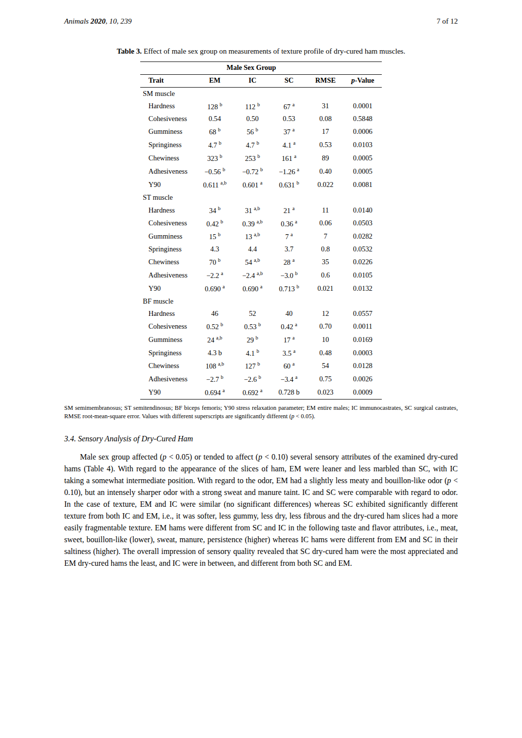Animals 2020, 10, 239
7 of 12
Table 3. Effect of male sex group on measurements of texture profile of dry-cured ham muscles.
| | Male Sex Group | | |
| --- | --- | --- | --- |
| Trait | EM | IC | SC | RMSE | p -Value |
| SM muscle | | | | | |
| Hardness | 128 b | 112 b | 67 a | 31 | 0.0001 |
| Cohesiveness | 0.54 | 0.50 | 0.53 | 0.08 | 0.5848 |
| Gumminess | 68 b | 56 b | 37 a | 17 | 0.0006 |
| Springiness | 4.7 b | 4.7 b | 4.1 a | 0.53 | 0.0103 |
| Chewiness | 323 b | 253 b | 161 a | 89 | 0.0005 |
| Adhesiveness | −0.56 b | −0.72 b | −1.26 a | 0.40 | 0.0005 |
| Y90 | 0.611 a,b | 0.601 a | 0.631 b | 0.022 | 0.0081 |
| ST muscle | | | | | |
| Hardness | 34 b | 31 a,b | 21 a | 11 | 0.0140 |
| Cohesiveness | 0.42 b | 0.39 a,b | 0.36 a | 0.06 | 0.0503 |
| Gumminess | 15 b | 13 a,b | 7 a | 7 | 0.0282 |
| Springiness | 4.3 | 4.4 | 3.7 | 0.8 | 0.0532 |
| Chewiness | 70 b | 54 a,b | 28 a | 35 | 0.0226 |
| Adhesiveness | −2.2 a | −2.4 a,b | −3.0 b | 0.6 | 0.0105 |
| Y90 | 0.690 a | 0.690 a | 0.713 b | 0.021 | 0.0132 |
| BF muscle | | | | | |
| Hardness | 46 | 52 | 40 | 12 | 0.0557 |
| Cohesiveness | 0.52 b | 0.53 b | 0.42 a | 0.70 | 0.0011 |
| Gumminess | 24 a,b | 29 b | 17 a | 10 | 0.0169 |
| Springiness | 4.3 b | 4.1 b | 3.5 a | 0.48 | 0.0003 |
| Chewiness | 108 a,b | 127 b | 60 a | 54 | 0.0128 |
| Adhesiveness | −2.7 b | −2.6 b | −3.4 a | 0.75 | 0.0026 |
| Y90 | 0.694 a | 0.692 a | 0.728 b | 0.023 | 0.0009 |
SM semimembranosus; ST semitendinosus; BF biceps femoris; Y90 stress relaxation parameter; EM entire males; IC immunocastrates, SC surgical castrates, RMSE root-mean-square error. Values with different superscripts are significantly different (p < 0.05).
3.4. Sensory Analysis of Dry-Cured Ham
Male sex group affected (p < 0.05) or tended to affect (p < 0.10) several sensory attributes of the examined dry-cured hams (Table 4). With regard to the appearance of the slices of ham, EM were leaner and less marbled than SC, with IC taking a somewhat intermediate position. With regard to the odor, EM had a slightly less meaty and bouillon-like odor (p < 0.10), but an intensely sharper odor with a strong sweat and manure taint. IC and SC were comparable with regard to odor. In the case of texture, EM and IC were similar (no significant differences) whereas SC exhibited significantly different texture from both IC and EM, i.e., it was softer, less gummy, less dry, less fibrous and the dry-cured ham slices had a more easily fragmentable texture. EM hams were different from SC and IC in the following taste and flavor attributes, i.e., meat, sweet, bouillon-like (lower), sweat, manure, persistence (higher) whereas IC hams were different from EM and SC in their saltiness (higher). The overall impression of sensory quality revealed that SC dry-cured ham were the most appreciated and EM dry-cured hams the least, and IC were in between, and different from both SC and EM.